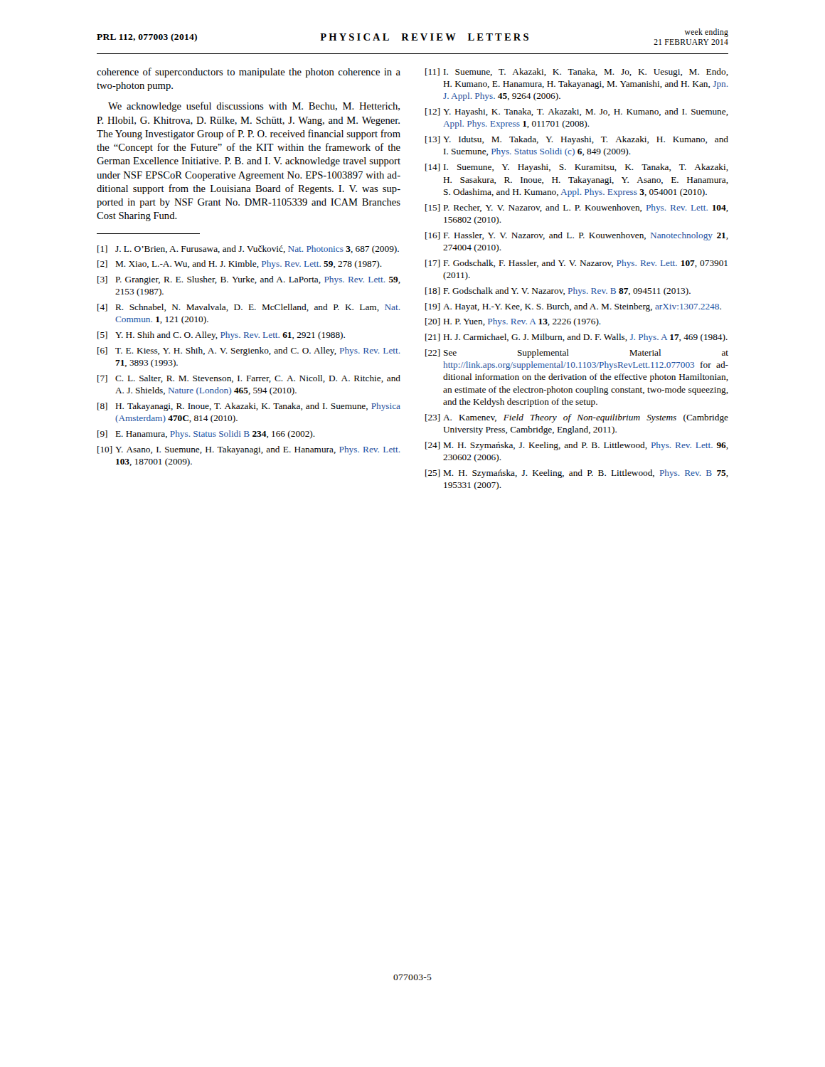PRL 112, 077003 (2014)
Physical Review Letters
week ending
21 FEBRUARY 2014
coherence of superconductors to manipulate the photon coherence in a two-photon pump.
We acknowledge useful discussions with M. Bechu, M. Hetterich, P. Hlobil, G. Khitrova, D. Rülke, M. Schütt, J. Wang, and M. Wegener. The Young Investigator Group of P. P. O. received financial support from the “Concept for the Future” of the KIT within the framework of the German Excellence Initiative. P. B. and I. V. acknowledge travel support under NSF EPSCoR Cooperative Agreement No. EPS-1003897 with additional support from the Louisiana Board of Regents. I. V. was supported in part by NSF Grant No. DMR-1105339 and ICAM Branches Cost Sharing Fund.
J. L. O’Brien, A. Furusawa, and J. Vučković, Nat. Photonics 3, 687 (2009).
M. Xiao, L.-A. Wu, and H. J. Kimble, Phys. Rev. Lett. 59, 278 (1987).
P. Grangier, R. E. Slusher, B. Yurke, and A. LaPorta, Phys. Rev. Lett. 59, 2153 (1987).
R. Schnabel, N. Mavalvala, D. E. McClelland, and P. K. Lam, Nat. Commun. 1, 121 (2010).
Y. H. Shih and C. O. Alley, Phys. Rev. Lett. 61, 2921 (1988).
T. E. Kiess, Y. H. Shih, A. V. Sergienko, and C. O. Alley, Phys. Rev. Lett. 71, 3893 (1993).
C. L. Salter, R. M. Stevenson, I. Farrer, C. A. Nicoll, D. A. Ritchie, and A. J. Shields, Nature (London) 465, 594 (2010).
H. Takayanagi, R. Inoue, T. Akazaki, K. Tanaka, and I. Suemune, Physica (Amsterdam) 470C, 814 (2010).
E. Hanamura, Phys. Status Solidi B 234, 166 (2002).
Y. Asano, I. Suemune, H. Takayanagi, and E. Hanamura, Phys. Rev. Lett. 103, 187001 (2009).
I. Suemune, T. Akazaki, K. Tanaka, M. Jo, K. Uesugi, M. Endo, H. Kumano, E. Hanamura, H. Takayanagi, M. Yamanishi, and H. Kan, Jpn. J. Appl. Phys. 45, 9264 (2006).
Y. Hayashi, K. Tanaka, T. Akazaki, M. Jo, H. Kumano, and I. Suemune, Appl. Phys. Express 1, 011701 (2008).
Y. Idutsu, M. Takada, Y. Hayashi, T. Akazaki, H. Kumano, and I. Suemune, Phys. Status Solidi (c) 6, 849 (2009).
I. Suemune, Y. Hayashi, S. Kuramitsu, K. Tanaka, T. Akazaki, H. Sasakura, R. Inoue, H. Takayanagi, Y. Asano, E. Hanamura, S. Odashima, and H. Kumano, Appl. Phys. Express 3, 054001 (2010).
P. Recher, Y. V. Nazarov, and L. P. Kouwenhoven, Phys. Rev. Lett. 104, 156802 (2010).
F. Hassler, Y. V. Nazarov, and L. P. Kouwenhoven, Nanotechnology 21, 274004 (2010).
F. Godschalk, F. Hassler, and Y. V. Nazarov, Phys. Rev. Lett. 107, 073901 (2011).
F. Godschalk and Y. V. Nazarov, Phys. Rev. B 87, 094511 (2013).
A. Hayat, H.-Y. Kee, K. S. Burch, and A. M. Steinberg, arXiv:1307.2248.
H. P. Yuen, Phys. Rev. A 13, 2226 (1976).
H. J. Carmichael, G. J. Milburn, and D. F. Walls, J. Phys. A 17, 469 (1984).
See Supplemental Material at http://link.aps.org/supplemental/10.1103/PhysRevLett.112.077003 for additional information on the derivation of the effective photon Hamiltonian, an estimate of the electron-photon coupling constant, two-mode squeezing, and the Keldysh description of the setup.
A. Kamenev, Field Theory of Non-equilibrium Systems (Cambridge University Press, Cambridge, England, 2011).
M. H. Szymańska, J. Keeling, and P. B. Littlewood, Phys. Rev. Lett. 96, 230602 (2006).
M. H. Szymańska, J. Keeling, and P. B. Littlewood, Phys. Rev. B 75, 195331 (2007).
077003-5